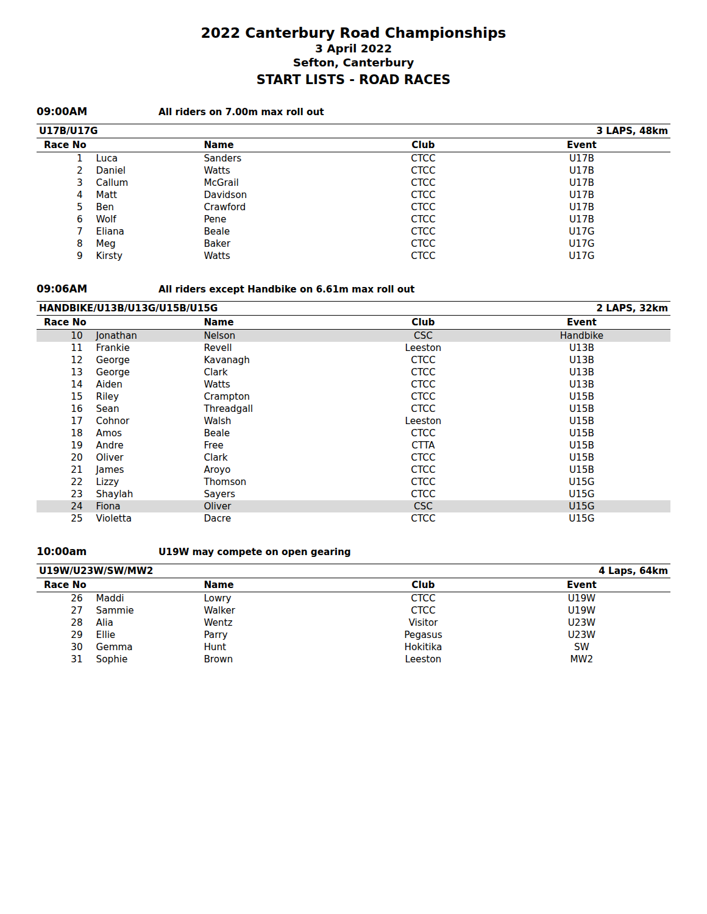2022 Canterbury Road Championships
3 April 2022
Sefton, Canterbury
START LISTS - ROAD RACES
09:00AM
All riders on 7.00m max roll out
| U17B/U17G | 3 LAPS, 48km |
| Race No | | Name | Club | Event |
| 1 | Luca | Sanders | CTCC | U17B |
| 2 | Daniel | Watts | CTCC | U17B |
| 3 | Callum | McGrail | CTCC | U17B |
| 4 | Matt | Davidson | CTCC | U17B |
| 5 | Ben | Crawford | CTCC | U17B |
| 6 | Wolf | Pene | CTCC | U17B |
| 7 | Eliana | Beale | CTCC | U17G |
| 8 | Meg | Baker | CTCC | U17G |
| 9 | Kirsty | Watts | CTCC | U17G |
09:06AM
All riders except Handbike on 6.61m max roll out
| HANDBIKE/U13B/U13G/U15B/U15G | 2 LAPS, 32km |
| Race No | | Name | Club | Event |
| 10 | Jonathan | Nelson | CSC | Handbike |
| 11 | Frankie | Revell | Leeston | U13B |
| 12 | George | Kavanagh | CTCC | U13B |
| 13 | George | Clark | CTCC | U13B |
| 14 | Aiden | Watts | CTCC | U13B |
| 15 | Riley | Crampton | CTCC | U15B |
| 16 | Sean | Threadgall | CTCC | U15B |
| 17 | Cohnor | Walsh | Leeston | U15B |
| 18 | Amos | Beale | CTCC | U15B |
| 19 | Andre | Free | CTTA | U15B |
| 20 | Oliver | Clark | CTCC | U15B |
| 21 | James | Aroyo | CTCC | U15B |
| 22 | Lizzy | Thomson | CTCC | U15G |
| 23 | Shaylah | Sayers | CTCC | U15G |
| 24 | Fiona | Oliver | CSC | U15G |
| 25 | Violetta | Dacre | CTCC | U15G |
10:00am
U19W may compete on open gearing
| U19W/U23W/SW/MW2 | 4 Laps, 64km |
| Race No | | Name | Club | Event |
| 26 | Maddi | Lowry | CTCC | U19W |
| 27 | Sammie | Walker | CTCC | U19W |
| 28 | Alia | Wentz | Visitor | U23W |
| 29 | Ellie | Parry | Pegasus | U23W |
| 30 | Gemma | Hunt | Hokitika | SW |
| 31 | Sophie | Brown | Leeston | MW2 |